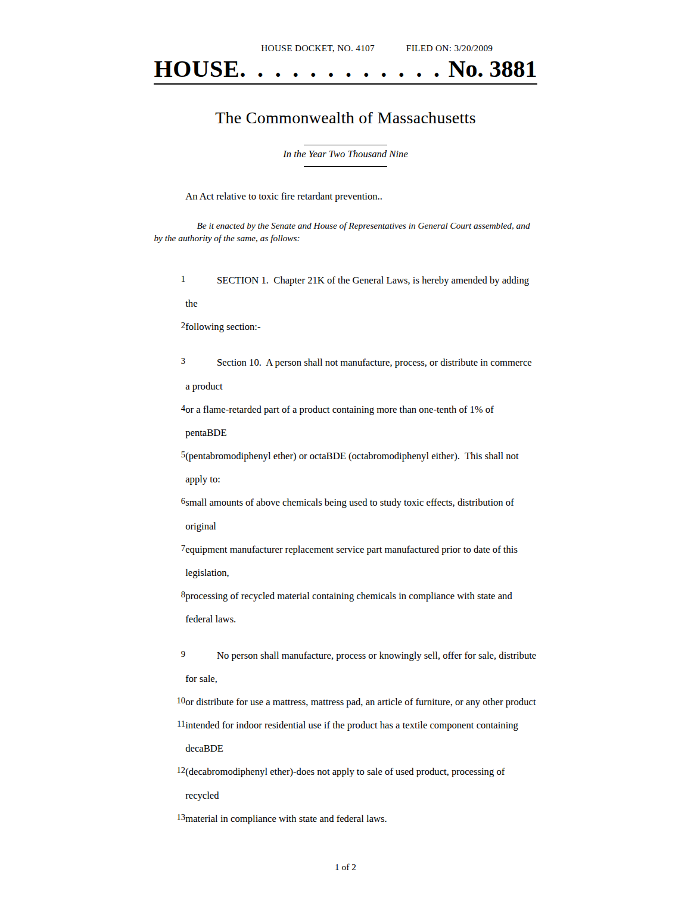HOUSE DOCKET, NO. 4107 FILED ON: 3/20/2009
HOUSE . . . . . . . . . . . . . . . No. 3881
The Commonwealth of Massachusetts
In the Year Two Thousand Nine
An Act relative to toxic fire retardant prevention..
Be it enacted by the Senate and House of Representatives in General Court assembled, and by the authority of the same, as follows:
| 1 | SECTION 1. Chapter 21K of the General Laws, is hereby amended by adding the |
| 2 | following section:- |
| 3 | Section 10. A person shall not manufacture, process, or distribute in commerce a product |
| 4 | or a flame-retarded part of a product containing more than one-tenth of 1% of pentaBDE |
| 5 | (pentabromodiphenyl ether) or octaBDE (octabromodiphenyl either). This shall not apply to: |
| 6 | small amounts of above chemicals being used to study toxic effects, distribution of original |
| 7 | equipment manufacturer replacement service part manufactured prior to date of this legislation, |
| 8 | processing of recycled material containing chemicals in compliance with state and federal laws. |
| 9 | No person shall manufacture, process or knowingly sell, offer for sale, distribute for sale, |
| 10 | or distribute for use a mattress, mattress pad, an article of furniture, or any other product |
| 11 | intended for indoor residential use if the product has a textile component containing decaBDE |
| 12 | (decabromodiphenyl ether)-does not apply to sale of used product, processing of recycled |
| 13 | material in compliance with state and federal laws. |
1 of 2